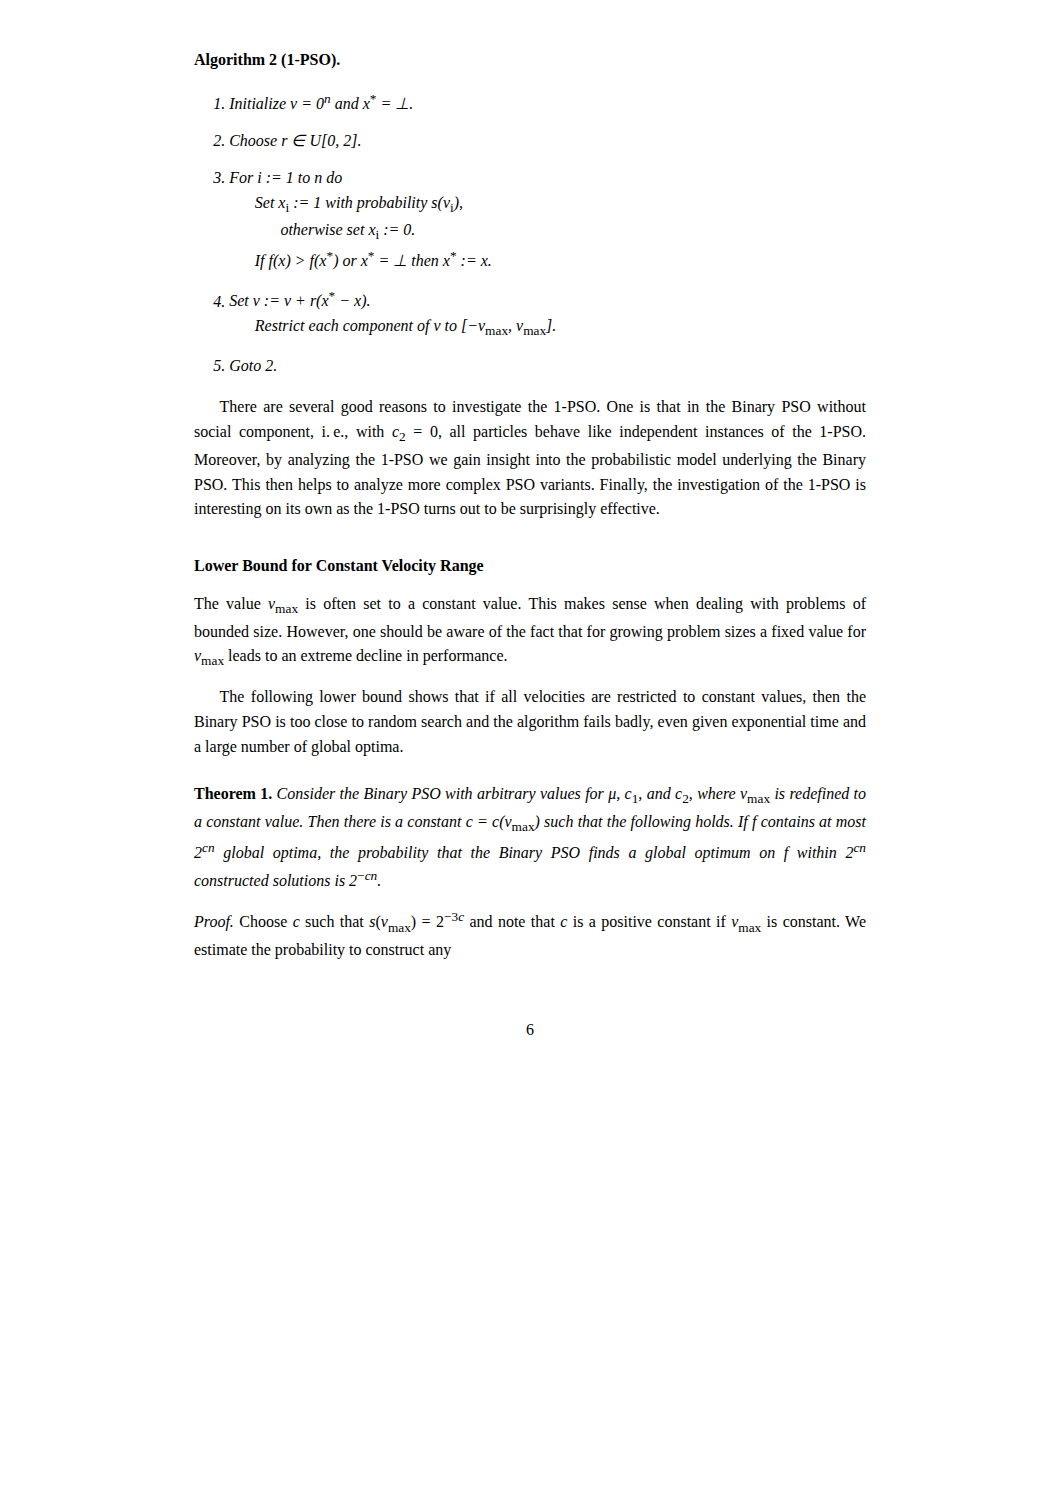Algorithm 2 (1-PSO).
Initialize v = 0n and x* = ⊥.
Choose r ∈ U[0, 2].
For i := 1 to n do Set xi := 1 with probability s(vi), otherwise set xi := 0. If f(x) > f(x*) or x* = ⊥ then x* := x.
Set v := v + r(x* − x). Restrict each component of v to [−vmax, vmax].
Goto 2.
There are several good reasons to investigate the 1-PSO. One is that in the Binary PSO without social component, i. e., with c2 = 0, all particles behave like independent instances of the 1-PSO. Moreover, by analyzing the 1-PSO we gain insight into the probabilistic model underlying the Binary PSO. This then helps to analyze more complex PSO variants. Finally, the investigation of the 1-PSO is interesting on its own as the 1-PSO turns out to be surprisingly effective.
Lower Bound for Constant Velocity Range
The value vmax is often set to a constant value. This makes sense when dealing with problems of bounded size. However, one should be aware of the fact that for growing problem sizes a fixed value for vmax leads to an extreme decline in performance.
The following lower bound shows that if all velocities are restricted to constant values, then the Binary PSO is too close to random search and the algorithm fails badly, even given exponential time and a large number of global optima.
Theorem 1. Consider the Binary PSO with arbitrary values for μ, c1, and c2, where vmax is redefined to a constant value. Then there is a constant c = c(vmax) such that the following holds. If f contains at most 2cn global optima, the probability that the Binary PSO finds a global optimum on f within 2cn constructed solutions is 2−cn.
Proof. Choose c such that s(vmax) = 2−3c and note that c is a positive constant if vmax is constant. We estimate the probability to construct any
6